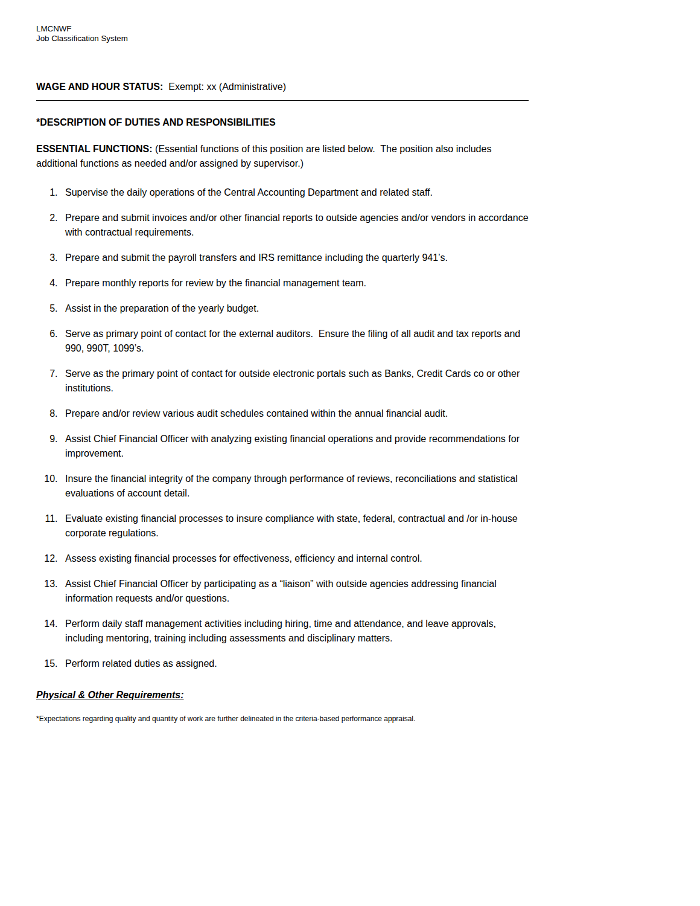LMCNWF
Job Classification System
WAGE AND HOUR STATUS: Exempt: xx (Administrative)
*DESCRIPTION OF DUTIES AND RESPONSIBILITIES
ESSENTIAL FUNCTIONS: (Essential functions of this position are listed below. The position also includes additional functions as needed and/or assigned by supervisor.)
Supervise the daily operations of the Central Accounting Department and related staff.
Prepare and submit invoices and/or other financial reports to outside agencies and/or vendors in accordance with contractual requirements.
Prepare and submit the payroll transfers and IRS remittance including the quarterly 941’s.
Prepare monthly reports for review by the financial management team.
Assist in the preparation of the yearly budget.
Serve as primary point of contact for the external auditors. Ensure the filing of all audit and tax reports and 990, 990T, 1099’s.
Serve as the primary point of contact for outside electronic portals such as Banks, Credit Cards co or other institutions.
Prepare and/or review various audit schedules contained within the annual financial audit.
Assist Chief Financial Officer with analyzing existing financial operations and provide recommendations for improvement.
Insure the financial integrity of the company through performance of reviews, reconciliations and statistical evaluations of account detail.
Evaluate existing financial processes to insure compliance with state, federal, contractual and /or in-house corporate regulations.
Assess existing financial processes for effectiveness, efficiency and internal control.
Assist Chief Financial Officer by participating as a “liaison” with outside agencies addressing financial information requests and/or questions.
Perform daily staff management activities including hiring, time and attendance, and leave approvals, including mentoring, training including assessments and disciplinary matters.
Perform related duties as assigned.
Physical & Other Requirements:
*Expectations regarding quality and quantity of work are further delineated in the criteria-based performance appraisal.